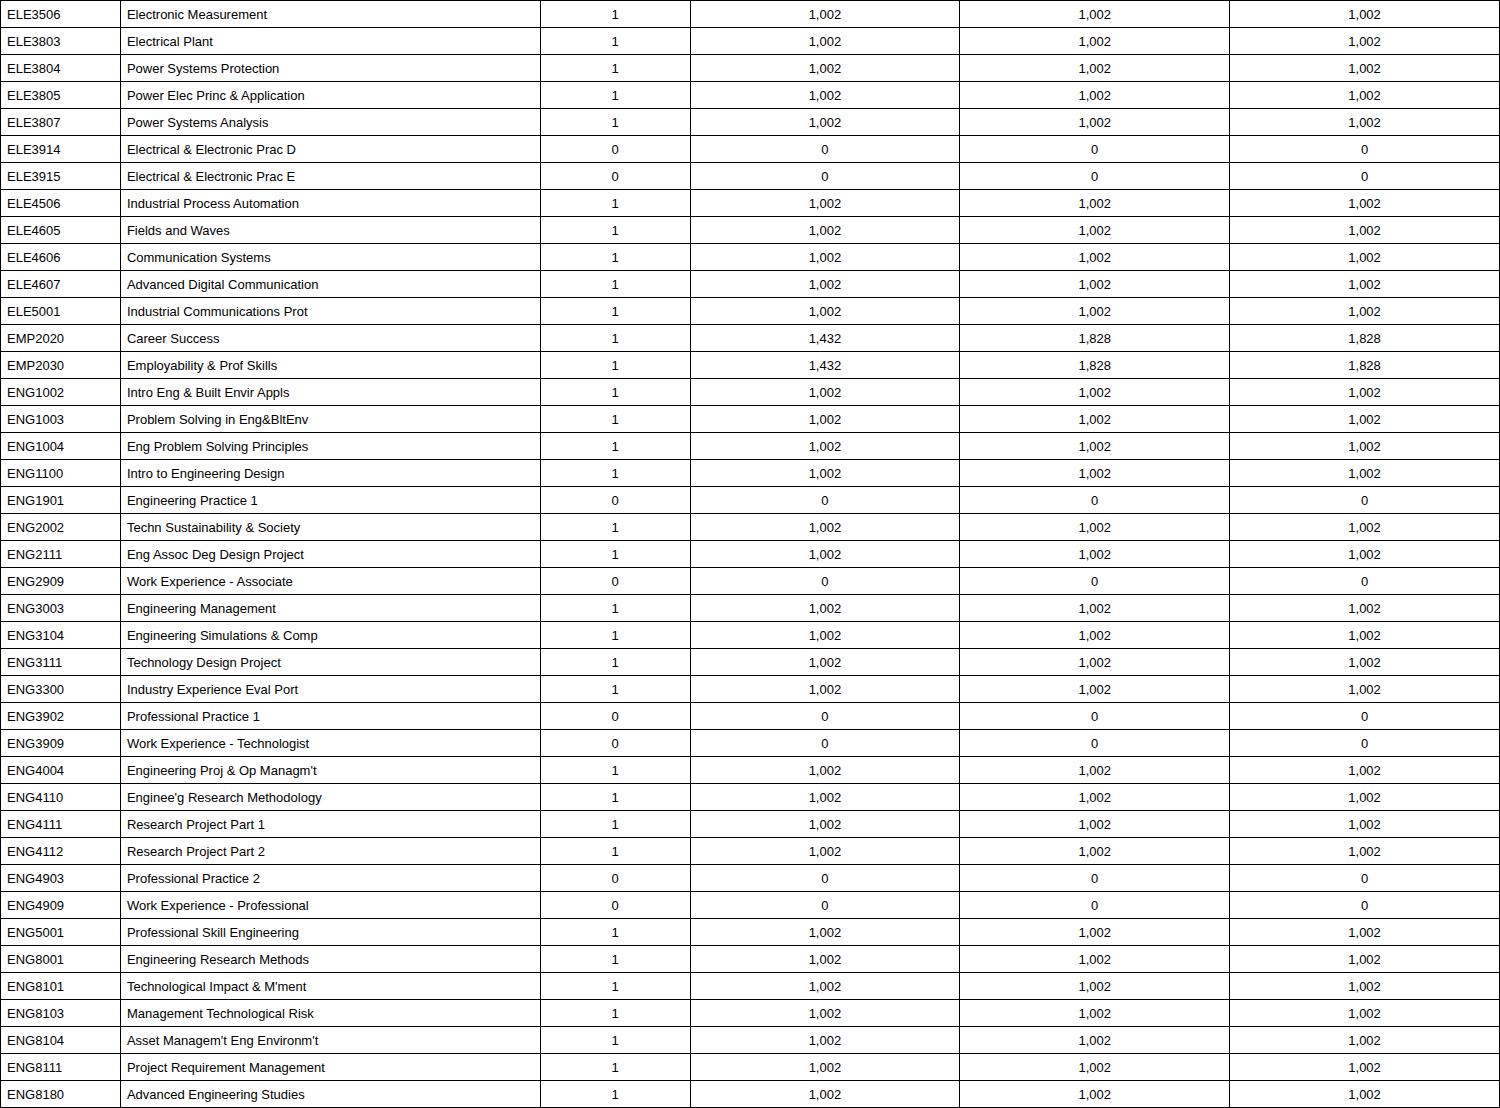| ELE3506 | Electronic Measurement | 1 | 1,002 | 1,002 | 1,002 |
| ELE3803 | Electrical Plant | 1 | 1,002 | 1,002 | 1,002 |
| ELE3804 | Power Systems Protection | 1 | 1,002 | 1,002 | 1,002 |
| ELE3805 | Power Elec Princ & Application | 1 | 1,002 | 1,002 | 1,002 |
| ELE3807 | Power Systems Analysis | 1 | 1,002 | 1,002 | 1,002 |
| ELE3914 | Electrical & Electronic Prac D | 0 | 0 | 0 | 0 |
| ELE3915 | Electrical & Electronic Prac E | 0 | 0 | 0 | 0 |
| ELE4506 | Industrial Process Automation | 1 | 1,002 | 1,002 | 1,002 |
| ELE4605 | Fields and Waves | 1 | 1,002 | 1,002 | 1,002 |
| ELE4606 | Communication Systems | 1 | 1,002 | 1,002 | 1,002 |
| ELE4607 | Advanced Digital Communication | 1 | 1,002 | 1,002 | 1,002 |
| ELE5001 | Industrial Communications Prot | 1 | 1,002 | 1,002 | 1,002 |
| EMP2020 | Career Success | 1 | 1,432 | 1,828 | 1,828 |
| EMP2030 | Employability & Prof Skills | 1 | 1,432 | 1,828 | 1,828 |
| ENG1002 | Intro Eng & Built Envir Appls | 1 | 1,002 | 1,002 | 1,002 |
| ENG1003 | Problem Solving in Eng&BltEnv | 1 | 1,002 | 1,002 | 1,002 |
| ENG1004 | Eng Problem Solving Principles | 1 | 1,002 | 1,002 | 1,002 |
| ENG1100 | Intro to Engineering Design | 1 | 1,002 | 1,002 | 1,002 |
| ENG1901 | Engineering Practice 1 | 0 | 0 | 0 | 0 |
| ENG2002 | Techn Sustainability & Society | 1 | 1,002 | 1,002 | 1,002 |
| ENG2111 | Eng Assoc Deg Design Project | 1 | 1,002 | 1,002 | 1,002 |
| ENG2909 | Work Experience - Associate | 0 | 0 | 0 | 0 |
| ENG3003 | Engineering Management | 1 | 1,002 | 1,002 | 1,002 |
| ENG3104 | Engineering Simulations & Comp | 1 | 1,002 | 1,002 | 1,002 |
| ENG3111 | Technology Design Project | 1 | 1,002 | 1,002 | 1,002 |
| ENG3300 | Industry Experience Eval Port | 1 | 1,002 | 1,002 | 1,002 |
| ENG3902 | Professional Practice 1 | 0 | 0 | 0 | 0 |
| ENG3909 | Work Experience - Technologist | 0 | 0 | 0 | 0 |
| ENG4004 | Engineering Proj & Op Managm't | 1 | 1,002 | 1,002 | 1,002 |
| ENG4110 | Enginee'g Research Methodology | 1 | 1,002 | 1,002 | 1,002 |
| ENG4111 | Research Project Part 1 | 1 | 1,002 | 1,002 | 1,002 |
| ENG4112 | Research Project Part 2 | 1 | 1,002 | 1,002 | 1,002 |
| ENG4903 | Professional Practice 2 | 0 | 0 | 0 | 0 |
| ENG4909 | Work Experience - Professional | 0 | 0 | 0 | 0 |
| ENG5001 | Professional Skill Engineering | 1 | 1,002 | 1,002 | 1,002 |
| ENG8001 | Engineering Research Methods | 1 | 1,002 | 1,002 | 1,002 |
| ENG8101 | Technological Impact & M'ment | 1 | 1,002 | 1,002 | 1,002 |
| ENG8103 | Management Technological Risk | 1 | 1,002 | 1,002 | 1,002 |
| ENG8104 | Asset Managem't Eng Environm't | 1 | 1,002 | 1,002 | 1,002 |
| ENG8111 | Project Requirement Management | 1 | 1,002 | 1,002 | 1,002 |
| ENG8180 | Advanced Engineering Studies | 1 | 1,002 | 1,002 | 1,002 |